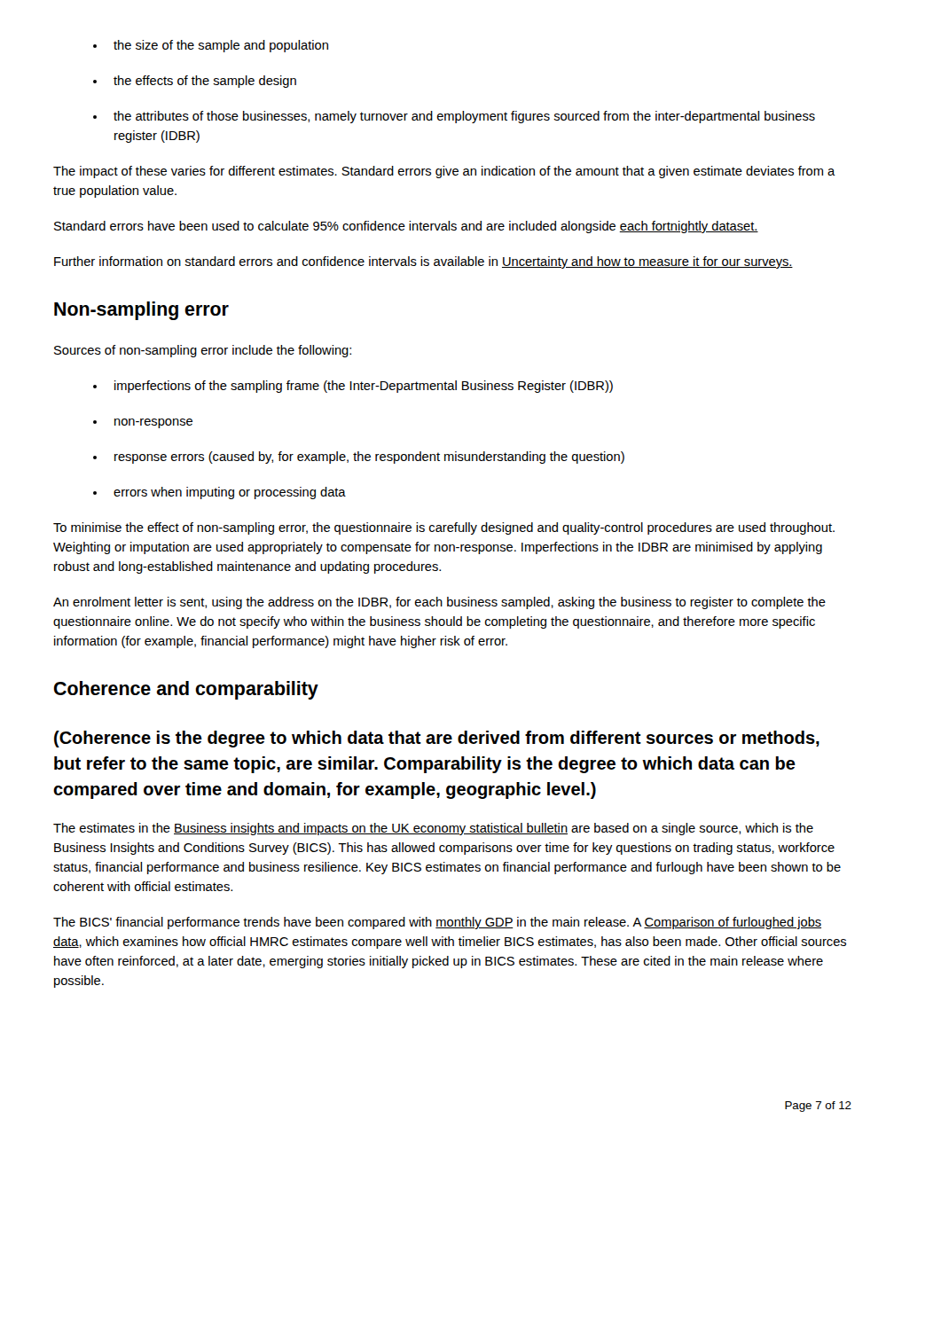the size of the sample and population
the effects of the sample design
the attributes of those businesses, namely turnover and employment figures sourced from the inter-departmental business register (IDBR)
The impact of these varies for different estimates. Standard errors give an indication of the amount that a given estimate deviates from a true population value.
Standard errors have been used to calculate 95% confidence intervals and are included alongside each fortnightly dataset.
Further information on standard errors and confidence intervals is available in Uncertainty and how to measure it for our surveys.
Non-sampling error
Sources of non-sampling error include the following:
imperfections of the sampling frame (the Inter-Departmental Business Register (IDBR))
non-response
response errors (caused by, for example, the respondent misunderstanding the question)
errors when imputing or processing data
To minimise the effect of non-sampling error, the questionnaire is carefully designed and quality-control procedures are used throughout. Weighting or imputation are used appropriately to compensate for non-response. Imperfections in the IDBR are minimised by applying robust and long-established maintenance and updating procedures.
An enrolment letter is sent, using the address on the IDBR, for each business sampled, asking the business to register to complete the questionnaire online. We do not specify who within the business should be completing the questionnaire, and therefore more specific information (for example, financial performance) might have higher risk of error.
Coherence and comparability
(Coherence is the degree to which data that are derived from different sources or methods, but refer to the same topic, are similar. Comparability is the degree to which data can be compared over time and domain, for example, geographic level.)
The estimates in the Business insights and impacts on the UK economy statistical bulletin are based on a single source, which is the Business Insights and Conditions Survey (BICS). This has allowed comparisons over time for key questions on trading status, workforce status, financial performance and business resilience. Key BICS estimates on financial performance and furlough have been shown to be coherent with official estimates.
The BICS' financial performance trends have been compared with monthly GDP in the main release. A Comparison of furloughed jobs data, which examines how official HMRC estimates compare well with timelier BICS estimates, has also been made. Other official sources have often reinforced, at a later date, emerging stories initially picked up in BICS estimates. These are cited in the main release where possible.
Page 7 of 12